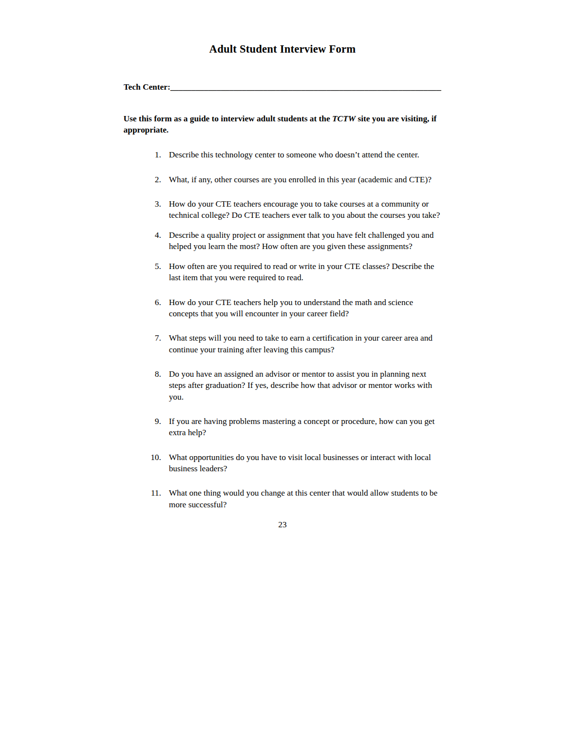Adult Student Interview Form
Tech Center:_______________________________________________________________________
Use this form as a guide to interview adult students at the TCTW site you are visiting, if appropriate.
Describe this technology center to someone who doesn’t attend the center.
What, if any, other courses are you enrolled in this year (academic and CTE)?
How do your CTE teachers encourage you to take courses at a community or technical college? Do CTE teachers ever talk to you about the courses you take?
Describe a quality project or assignment that you have felt challenged you and helped you learn the most? How often are you given these assignments?
How often are you required to read or write in your CTE classes? Describe the last item that you were required to read.
How do your CTE teachers help you to understand the math and science concepts that you will encounter in your career field?
What steps will you need to take to earn a certification in your career area and continue your training after leaving this campus?
Do you have an assigned an advisor or mentor to assist you in planning next steps after graduation? If yes, describe how that advisor or mentor works with you.
If you are having problems mastering a concept or procedure, how can you get extra help?
What opportunities do you have to visit local businesses or interact with local business leaders?
What one thing would you change at this center that would allow students to be more successful?
23